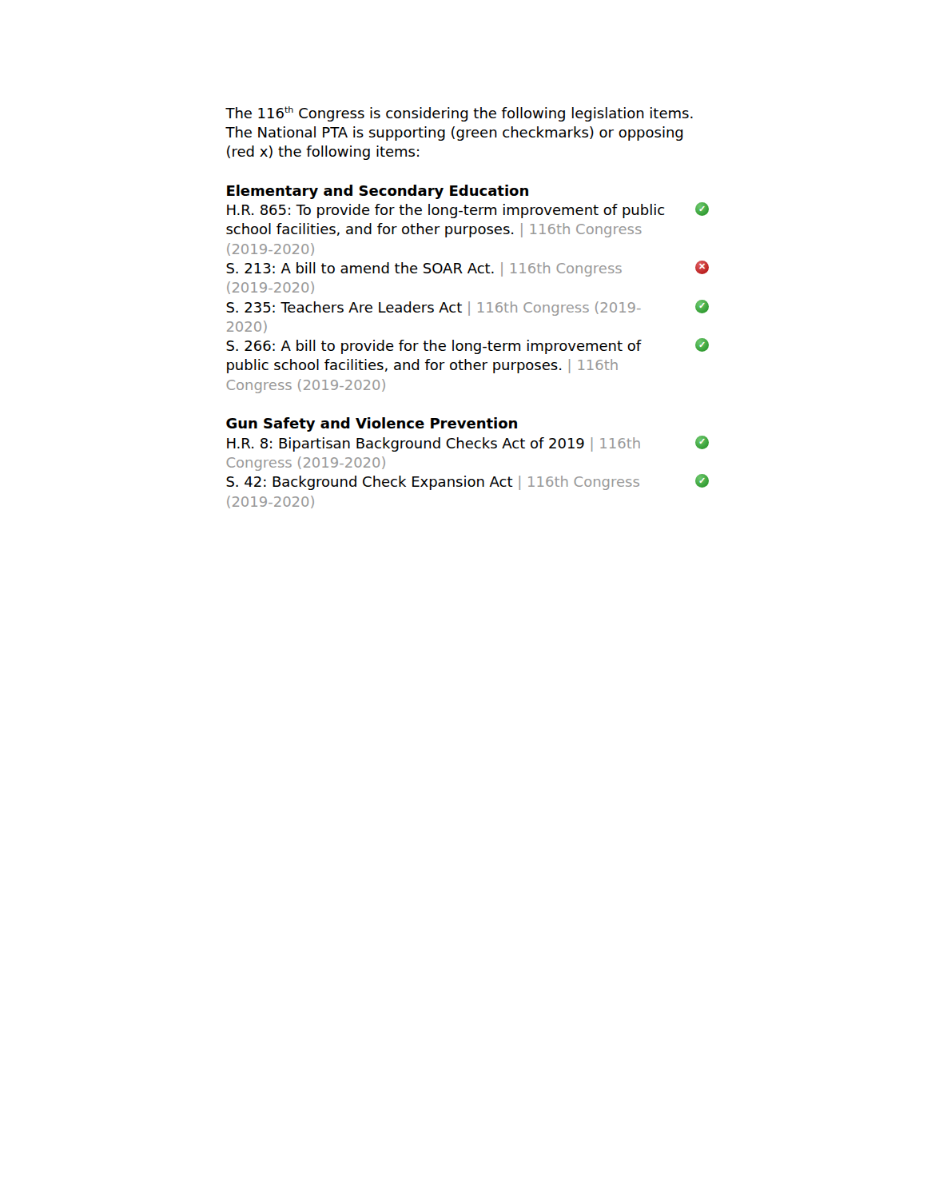The 116th Congress is considering the following legislation items. The National PTA is supporting (green checkmarks) or opposing (red x) the following items:
Elementary and Secondary Education
H.R. 865: To provide for the long-term improvement of public school facilities, and for other purposes. | 116th Congress (2019-2020) ✓
S. 213: A bill to amend the SOAR Act. | 116th Congress (2019-2020) ✕
S. 235: Teachers Are Leaders Act | 116th Congress (2019-2020) ✓
S. 266: A bill to provide for the long-term improvement of public school facilities, and for other purposes. | 116th Congress (2019-2020) ✓
Gun Safety and Violence Prevention
H.R. 8: Bipartisan Background Checks Act of 2019 | 116th Congress (2019-2020) ✓
S. 42: Background Check Expansion Act | 116th Congress (2019-2020) ✓